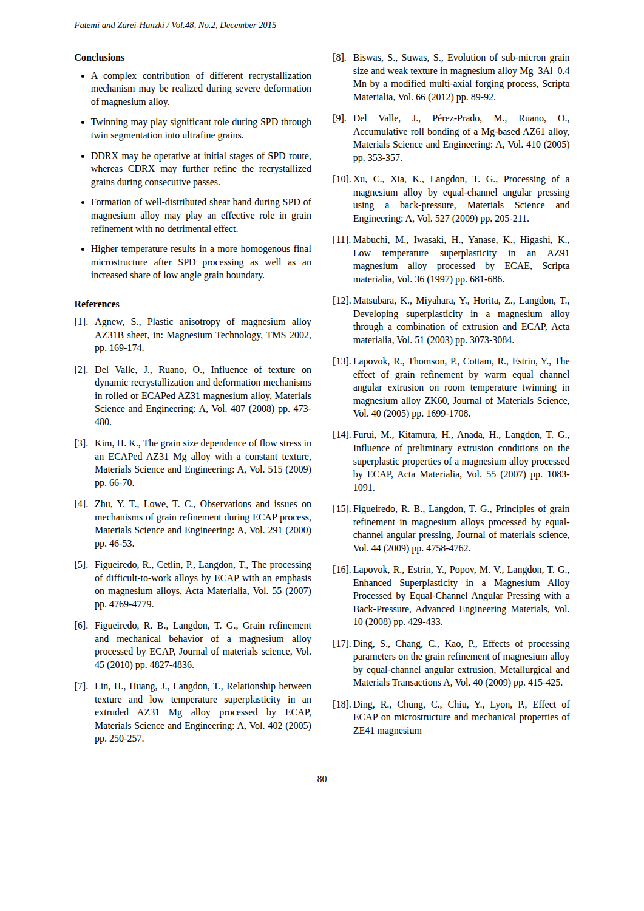Fatemi and Zarei-Hanzki / Vol.48, No.2, December 2015
Conclusions
A complex contribution of different recrystallization mechanism may be realized during severe deformation of magnesium alloy.
Twinning may play significant role during SPD through twin segmentation into ultrafine grains.
DDRX may be operative at initial stages of SPD route, whereas CDRX may further refine the recrystallized grains during consecutive passes.
Formation of well-distributed shear band during SPD of magnesium alloy may play an effective role in grain refinement with no detrimental effect.
Higher temperature results in a more homogenous final microstructure after SPD processing as well as an increased share of low angle grain boundary.
References
Agnew, S., Plastic anisotropy of magnesium alloy AZ31B sheet, in: Magnesium Technology, TMS 2002, pp. 169-174.
Del Valle, J., Ruano, O., Influence of texture on dynamic recrystallization and deformation mechanisms in rolled or ECAPed AZ31 magnesium alloy, Materials Science and Engineering: A, Vol. 487 (2008) pp. 473-480.
Kim, H. K., The grain size dependence of flow stress in an ECAPed AZ31 Mg alloy with a constant texture, Materials Science and Engineering: A, Vol. 515 (2009) pp. 66-70.
Zhu, Y. T., Lowe, T. C., Observations and issues on mechanisms of grain refinement during ECAP process, Materials Science and Engineering: A, Vol. 291 (2000) pp. 46-53.
Figueiredo, R., Cetlin, P., Langdon, T., The processing of difficult-to-work alloys by ECAP with an emphasis on magnesium alloys, Acta Materialia, Vol. 55 (2007) pp. 4769-4779.
Figueiredo, R. B., Langdon, T. G., Grain refinement and mechanical behavior of a magnesium alloy processed by ECAP, Journal of materials science, Vol. 45 (2010) pp. 4827-4836.
Lin, H., Huang, J., Langdon, T., Relationship between texture and low temperature superplasticity in an extruded AZ31 Mg alloy processed by ECAP, Materials Science and Engineering: A, Vol. 402 (2005) pp. 250-257.
Biswas, S., Suwas, S., Evolution of sub-micron grain size and weak texture in magnesium alloy Mg–3Al–0.4 Mn by a modified multi-axial forging process, Scripta Materialia, Vol. 66 (2012) pp. 89-92.
Del Valle, J., Pérez-Prado, M., Ruano, O., Accumulative roll bonding of a Mg-based AZ61 alloy, Materials Science and Engineering: A, Vol. 410 (2005) pp. 353-357.
Xu, C., Xia, K., Langdon, T. G., Processing of a magnesium alloy by equal-channel angular pressing using a back-pressure, Materials Science and Engineering: A, Vol. 527 (2009) pp. 205-211.
Mabuchi, M., Iwasaki, H., Yanase, K., Higashi, K., Low temperature superplasticity in an AZ91 magnesium alloy processed by ECAE, Scripta materialia, Vol. 36 (1997) pp. 681-686.
Matsubara, K., Miyahara, Y., Horita, Z., Langdon, T., Developing superplasticity in a magnesium alloy through a combination of extrusion and ECAP, Acta materialia, Vol. 51 (2003) pp. 3073-3084.
Lapovok, R., Thomson, P., Cottam, R., Estrin, Y., The effect of grain refinement by warm equal channel angular extrusion on room temperature twinning in magnesium alloy ZK60, Journal of Materials Science, Vol. 40 (2005) pp. 1699-1708.
Furui, M., Kitamura, H., Anada, H., Langdon, T. G., Influence of preliminary extrusion conditions on the superplastic properties of a magnesium alloy processed by ECAP, Acta Materialia, Vol. 55 (2007) pp. 1083-1091.
Figueiredo, R. B., Langdon, T. G., Principles of grain refinement in magnesium alloys processed by equal-channel angular pressing, Journal of materials science, Vol. 44 (2009) pp. 4758-4762.
Lapovok, R., Estrin, Y., Popov, M. V., Langdon, T. G., Enhanced Superplasticity in a Magnesium Alloy Processed by Equal-Channel Angular Pressing with a Back‑Pressure, Advanced Engineering Materials, Vol. 10 (2008) pp. 429-433.
Ding, S., Chang, C., Kao, P., Effects of processing parameters on the grain refinement of magnesium alloy by equal-channel angular extrusion, Metallurgical and Materials Transactions A, Vol. 40 (2009) pp. 415-425.
Ding, R., Chung, C., Chiu, Y., Lyon, P., Effect of ECAP on microstructure and mechanical properties of ZE41 magnesium
80